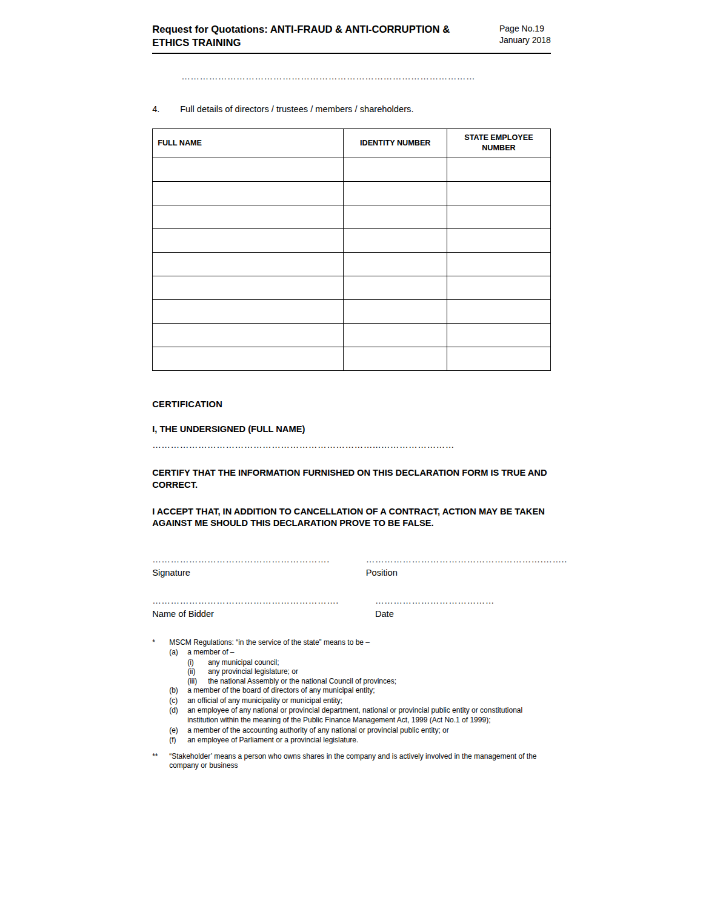Request for Quotations: ANTI-FRAUD & ANTI-CORRUPTION & ETHICS TRAINING
Page No.19
January 2018
……………………………………………………………………………………
4. Full details of directors / trustees / members / shareholders.
| FULL NAME | IDENTITY NUMBER | STATE EMPLOYEE NUMBER |
| --- | --- | --- |
CERTIFICATION
I, THE UNDERSIGNED (FULL NAME)
………………………………………………………………...……………………
CERTIFY THAT THE INFORMATION FURNISHED ON THIS DECLARATION FORM IS TRUE AND CORRECT.
I ACCEPT THAT, IN ADDITION TO CANCELLATION OF A CONTRACT, ACTION MAY BE TAKEN AGAINST ME SHOULD THIS DECLARATION PROVE TO BE FALSE.
………………………………………………….
Signature
………………………………………………….……..
Position
…………………………………………………….
Name of Bidder
…………………………………
Date
*
MSCM Regulations: “in the service of the state” means to be –
(a) a member of –
(i) any municipal council;
(ii) any provincial legislature; or
(iii) the national Assembly or the national Council of provinces;
(b) a member of the board of directors of any municipal entity;
(c) an official of any municipality or municipal entity;
(d) an employee of any national or provincial department, national or provincial public entity or constitutional institution within the meaning of the Public Finance Management Act, 1999 (Act No.1 of 1999);
(e) a member of the accounting authority of any national or provincial public entity; or
(f) an employee of Parliament or a provincial legislature.
**
“Stakeholder’ means a person who owns shares in the company and is actively involved in the management of the company or business